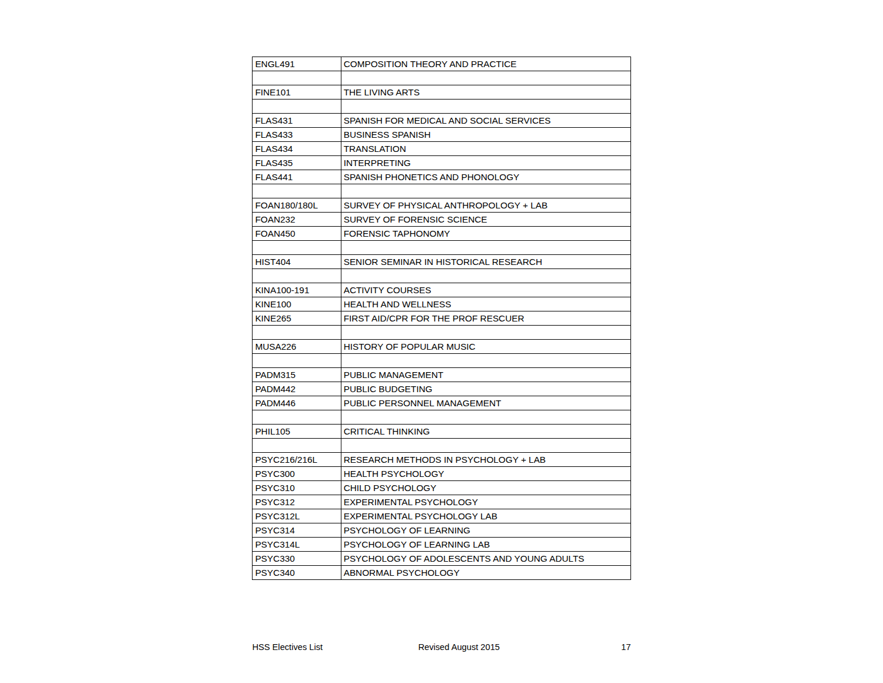| ENGL491 | COMPOSITION THEORY AND PRACTICE |
| FINE101 | THE LIVING ARTS |
| FLAS431 | SPANISH FOR MEDICAL AND SOCIAL SERVICES |
| FLAS433 | BUSINESS SPANISH |
| FLAS434 | TRANSLATION |
| FLAS435 | INTERPRETING |
| FLAS441 | SPANISH PHONETICS AND PHONOLOGY |
| FOAN180/180L | SURVEY OF PHYSICAL ANTHROPOLOGY + LAB |
| FOAN232 | SURVEY OF FORENSIC SCIENCE |
| FOAN450 | FORENSIC TAPHONOMY |
| HIST404 | SENIOR SEMINAR IN HISTORICAL RESEARCH |
| KINA100-191 | ACTIVITY COURSES |
| KINE100 | HEALTH AND WELLNESS |
| KINE265 | FIRST AID/CPR FOR THE PROF RESCUER |
| MUSA226 | HISTORY OF POPULAR MUSIC |
| PADM315 | PUBLIC MANAGEMENT |
| PADM442 | PUBLIC BUDGETING |
| PADM446 | PUBLIC PERSONNEL MANAGEMENT |
| PHIL105 | CRITICAL THINKING |
| PSYC216/216L | RESEARCH METHODS IN PSYCHOLOGY + LAB |
| PSYC300 | HEALTH PSYCHOLOGY |
| PSYC310 | CHILD PSYCHOLOGY |
| PSYC312 | EXPERIMENTAL PSYCHOLOGY |
| PSYC312L | EXPERIMENTAL PSYCHOLOGY LAB |
| PSYC314 | PSYCHOLOGY OF LEARNING |
| PSYC314L | PSYCHOLOGY OF LEARNING LAB |
| PSYC330 | PSYCHOLOGY OF ADOLESCENTS AND YOUNG ADULTS |
| PSYC340 | ABNORMAL PSYCHOLOGY |
HSS Electives List
Revised August 2015
17